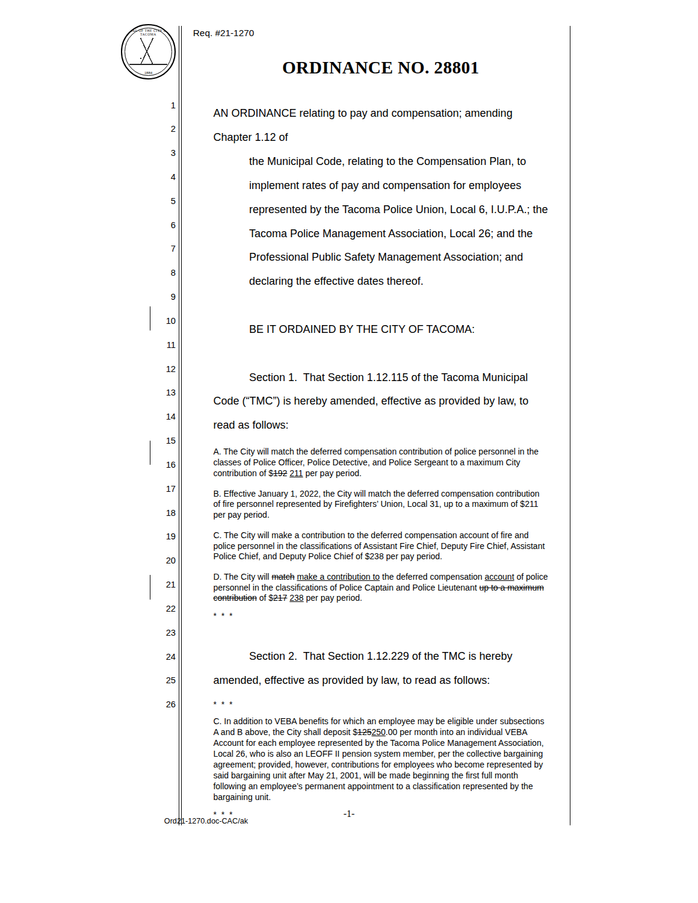SEAL OF THE CITY OF TACOMA
1884
Req. #21-1270
1
2
3
4
5
6
7
8
9
10
11
12
13
14
15
16
17
18
19
20
21
22
23
24
25
26
ORDINANCE NO. 28801
AN ORDINANCE relating to pay and compensation; amending Chapter 1.12 of the Municipal Code, relating to the Compensation Plan, to implement rates of pay and compensation for employees represented by the Tacoma Police Union, Local 6, I.U.P.A.; the Tacoma Police Management Association, Local 26; and the Professional Public Safety Management Association; and declaring the effective dates thereof.
BE IT ORDAINED BY THE CITY OF TACOMA:
Section 1. That Section 1.12.115 of the Tacoma Municipal Code (“TMC”) is hereby amended, effective as provided by law, to read as follows:
A. The City will match the deferred compensation contribution of police personnel in the classes of Police Officer, Police Detective, and Police Sergeant to a maximum City contribution of $192 211 per pay period.
B. Effective January 1, 2022, the City will match the deferred compensation contribution of fire personnel represented by Firefighters’ Union, Local 31, up to a maximum of $211 per pay period.
C. The City will make a contribution to the deferred compensation account of fire and police personnel in the classifications of Assistant Fire Chief, Deputy Fire Chief, Assistant Police Chief, and Deputy Police Chief of $238 per pay period.
D. The City will match make a contribution to the deferred compensation account of police personnel in the classifications of Police Captain and Police Lieutenant up to a maximum contribution of $217 238 per pay period.
* * *
Section 2. That Section 1.12.229 of the TMC is hereby amended, effective as provided by law, to read as follows:
* * *
C. In addition to VEBA benefits for which an employee may be eligible under subsections A and B above, the City shall deposit $125250.00 per month into an individual VEBA Account for each employee represented by the Tacoma Police Management Association, Local 26, who is also an LEOFF II pension system member, per the collective bargaining agreement; provided, however, contributions for employees who become represented by said bargaining unit after May 21, 2001, will be made beginning the first full month following an employee’s permanent appointment to a classification represented by the bargaining unit.
* * *
-1-
Ord21-1270.doc-CAC/ak